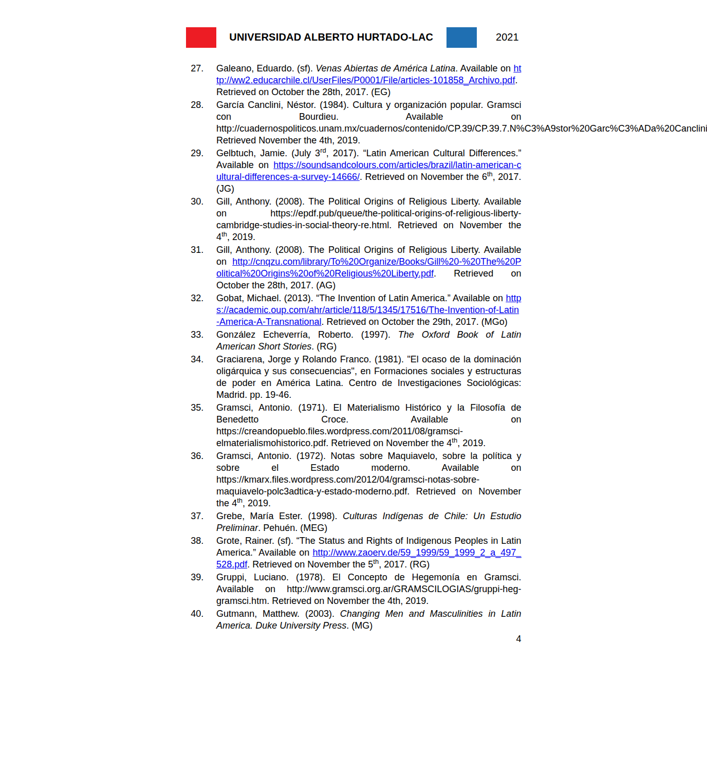UNIVERSIDAD ALBERTO HURTADO-LAC
2021
Galeano, Eduardo. (sf). Venas Abiertas de América Latina. Available on http://ww2.educarchile.cl/UserFiles/P0001/File/articles-101858_Archivo.pdf. Retrieved on October the 28th, 2017. (EG)
García Canclini, Néstor. (1984). Cultura y organización popular. Gramsci con Bourdieu. Available on http://cuadernospoliticos.unam.mx/cuadernos/contenido/CP.39/CP.39.7.N%C3%A9stor%20Garc%C3%ADa%20Canclini.pdf. Retrieved November the 4th, 2019.
Gelbtuch, Jamie. (July 3rd, 2017). “Latin American Cultural Differences.” Available on https://soundsandcolours.com/articles/brazil/latin-american-cultural-differences-a-survey-14666/. Retrieved on November the 6th, 2017. (JG)
Gill, Anthony. (2008). The Political Origins of Religious Liberty. Available on https://epdf.pub/queue/the-political-origins-of-religious-liberty-cambridge-studies-in-social-theory-re.html. Retrieved on November the 4th, 2019.
Gill, Anthony. (2008). The Political Origins of Religious Liberty. Available on http://cnqzu.com/library/To%20Organize/Books/Gill%20-%20The%20Political%20Origins%20of%20Religious%20Liberty.pdf. Retrieved on October the 28th, 2017. (AG)
Gobat, Michael. (2013). “The Invention of Latin America.” Available on https://academic.oup.com/ahr/article/118/5/1345/17516/The-Invention-of-Latin-America-A-Transnational. Retrieved on October the 29th, 2017. (MGo)
González Echeverría, Roberto. (1997). The Oxford Book of Latin American Short Stories. (RG)
Graciarena, Jorge y Rolando Franco. (1981). "El ocaso de la dominación oligárquica y sus consecuencias", en Formaciones sociales y estructuras de poder en América Latina. Centro de Investigaciones Sociológicas: Madrid. pp. 19-46.
Gramsci, Antonio. (1971). El Materialismo Histórico y la Filosofía de Benedetto Croce. Available on https://creandopueblo.files.wordpress.com/2011/08/gramsci-elmaterialismohistorico.pdf. Retrieved on November the 4th, 2019.
Gramsci, Antonio. (1972). Notas sobre Maquiavelo, sobre la política y sobre el Estado moderno. Available on https://kmarx.files.wordpress.com/2012/04/gramsci-notas-sobre-maquiavelo-polc3adtica-y-estado-moderno.pdf. Retrieved on November the 4th, 2019.
Grebe, María Ester. (1998). Culturas Indígenas de Chile: Un Estudio Preliminar. Pehuén. (MEG)
Grote, Rainer. (sf). “The Status and Rights of Indigenous Peoples in Latin America.” Available on http://www.zaoerv.de/59_1999/59_1999_2_a_497_528.pdf. Retrieved on November the 5th, 2017. (RG)
Gruppi, Luciano. (1978). El Concepto de Hegemonía en Gramsci. Available on http://www.gramsci.org.ar/GRAMSCILOGIAS/gruppi-heg-gramsci.htm. Retrieved on November the 4th, 2019.
Gutmann, Matthew. (2003). Changing Men and Masculinities in Latin America. Duke University Press. (MG)
4